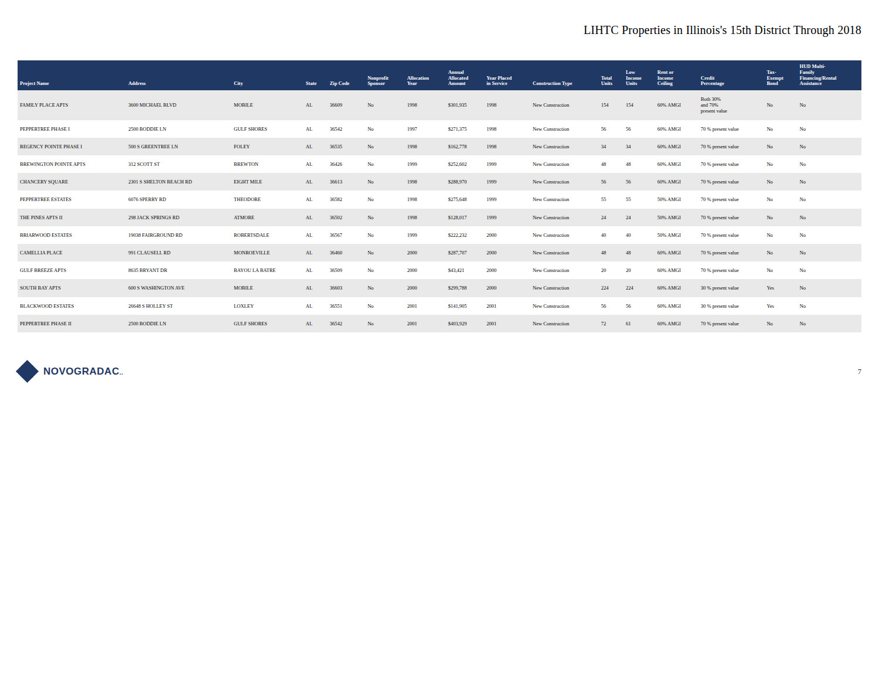LIHTC Properties in Illinois's 15th District Through 2018
| Project Name | Address | City | State | Zip Code | Nonprofit Sponsor | Allocation Year | Annual Allocated Amount | Year Placed in Service | Construction Type | Total Units | Low Income Units | Rent or Income Ceiling | Credit Percentage | Tax- Exempt Bond | HUD Multi- Family Financing/Rental Assistance |
| --- | --- | --- | --- | --- | --- | --- | --- | --- | --- | --- | --- | --- | --- | --- | --- |
| FAMILY PLACE APTS | 3600 MICHAEL BLVD | MOBILE | AL | 36609 | No | 1998 | $301,935 | 1998 | New Construction | 154 | 154 | 60% AMGI | Both 30% and 70% present value | No | No |
| PEPPERTREE PHASE I | 2500 BODDIE LN | GULF SHORES | AL | 36542 | No | 1997 | $271,375 | 1998 | New Construction | 56 | 56 | 60% AMGI | 70 % present value | No | No |
| REGENCY POINTE PHASE I | 500 S GREENTREE LN | FOLEY | AL | 36535 | No | 1998 | $162,778 | 1998 | New Construction | 34 | 34 | 60% AMGI | 70 % present value | No | No |
| BREWINGTON POINTE APTS | 312 SCOTT ST | BREWTON | AL | 36426 | No | 1999 | $252,602 | 1999 | New Construction | 48 | 48 | 60% AMGI | 70 % present value | No | No |
| CHANCERY SQUARE | 2301 S SHELTON BEACH RD | EIGHT MILE | AL | 36613 | No | 1998 | $288,970 | 1999 | New Construction | 56 | 56 | 60% AMGI | 70 % present value | No | No |
| PEPPERTREE ESTATES | 6076 SPERRY RD | THEODORE | AL | 36582 | No | 1998 | $275,648 | 1999 | New Construction | 55 | 55 | 50% AMGI | 70 % present value | No | No |
| THE PINES APTS II | 298 JACK SPRINGS RD | ATMORE | AL | 36502 | No | 1998 | $128,017 | 1999 | New Construction | 24 | 24 | 50% AMGI | 70 % present value | No | No |
| BRIARWOOD ESTATES | 19038 FAIRGROUND RD | ROBERTSDALE | AL | 36567 | No | 1999 | $222,232 | 2000 | New Construction | 40 | 40 | 50% AMGI | 70 % present value | No | No |
| CAMELLIA PLACE | 991 CLAUSELL RD | MONROEVILLE | AL | 36460 | No | 2000 | $287,707 | 2000 | New Construction | 48 | 48 | 60% AMGI | 70 % present value | No | No |
| GULF BREEZE APTS | 8635 BRYANT DR | BAYOU LA BATRE | AL | 36509 | No | 2000 | $43,421 | 2000 | New Construction | 20 | 20 | 60% AMGI | 70 % present value | No | No |
| SOUTH BAY APTS | 600 S WASHINGTON AVE | MOBILE | AL | 36603 | No | 2000 | $299,788 | 2000 | New Construction | 224 | 224 | 60% AMGI | 30 % present value | Yes | No |
| BLACKWOOD ESTATES | 26648 S HOLLEY ST | LOXLEY | AL | 36551 | No | 2001 | $141,905 | 2001 | New Construction | 56 | 56 | 60% AMGI | 30 % present value | Yes | No |
| PEPPERTREE PHASE II | 2500 BODDIE LN | GULF SHORES | AL | 36542 | No | 2001 | $403,929 | 2001 | New Construction | 72 | 61 | 60% AMGI | 70 % present value | No | No |
NOVOGRADAC..
7